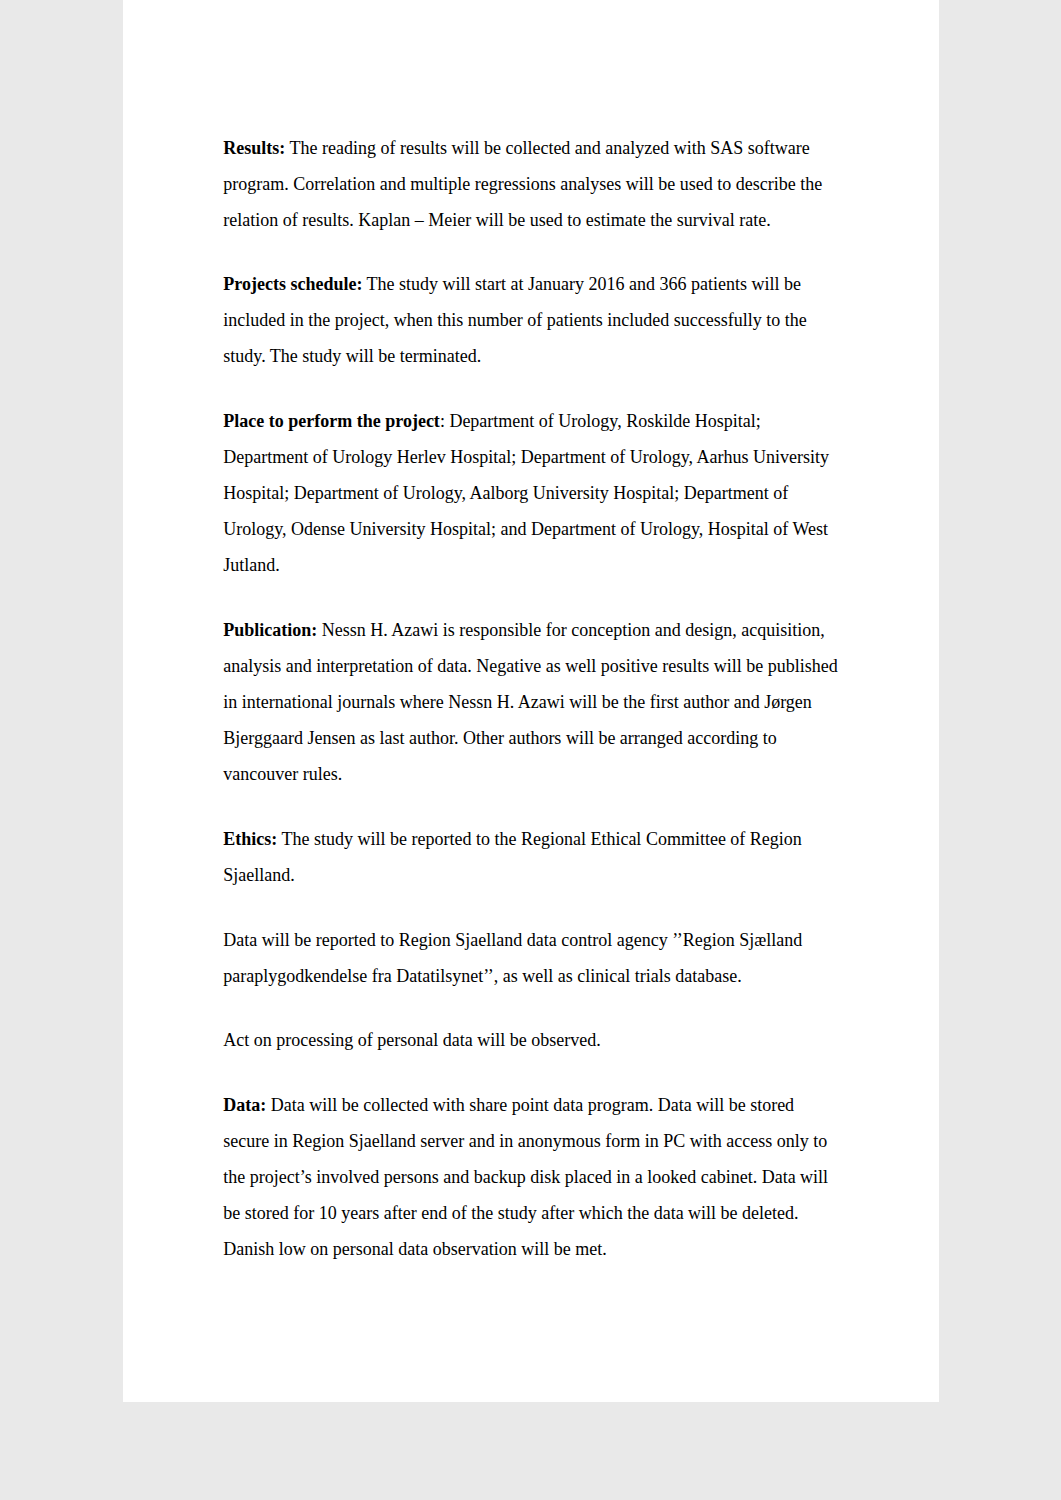Results: The reading of results will be collected and analyzed with SAS software program. Correlation and multiple regressions analyses will be used to describe the relation of results. Kaplan – Meier will be used to estimate the survival rate.
Projects schedule: The study will start at January 2016 and 366 patients will be included in the project, when this number of patients included successfully to the study. The study will be terminated.
Place to perform the project: Department of Urology, Roskilde Hospital; Department of Urology Herlev Hospital; Department of Urology, Aarhus University Hospital; Department of Urology, Aalborg University Hospital; Department of Urology, Odense University Hospital; and Department of Urology, Hospital of West Jutland.
Publication: Nessn H. Azawi is responsible for conception and design, acquisition, analysis and interpretation of data. Negative as well positive results will be published in international journals where Nessn H. Azawi will be the first author and Jørgen Bjerggaard Jensen as last author. Other authors will be arranged according to vancouver rules.
Ethics: The study will be reported to the Regional Ethical Committee of Region Sjaelland.
Data will be reported to Region Sjaelland data control agency ’’Region Sjælland paraplygodkendelse fra Datatilsynet’’, as well as clinical trials database.
Act on processing of personal data will be observed.
Data: Data will be collected with share point data program. Data will be stored secure in Region Sjaelland server and in anonymous form in PC with access only to the project’s involved persons and backup disk placed in a looked cabinet. Data will be stored for 10 years after end of the study after which the data will be deleted. Danish low on personal data observation will be met.